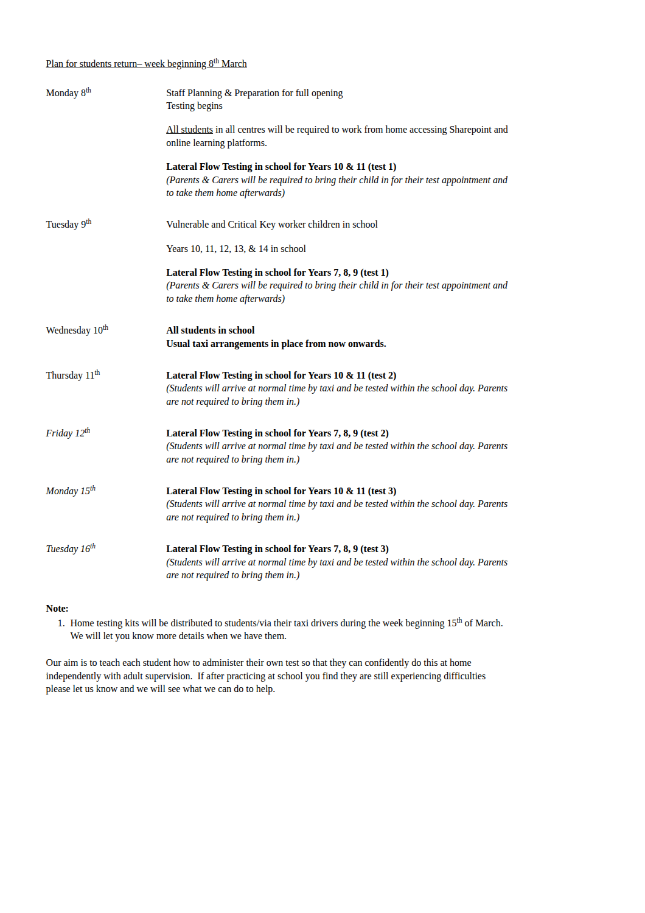Plan for students return– week beginning 8th March
| Monday 8 th | Staff Planning & Preparation for full opening Testing begins All students in all centres will be required to work from home accessing Sharepoint and online learning platforms. Lateral Flow Testing in school for Years 10 & 11 (test 1) (Parents & Carers will be required to bring their child in for their test appointment and to take them home afterwards) |
| Tuesday 9 th | Vulnerable and Critical Key worker children in school Years 10, 11, 12, 13, & 14 in school Lateral Flow Testing in school for Years 7, 8, 9 (test 1) (Parents & Carers will be required to bring their child in for their test appointment and to take them home afterwards) |
| Wednesday 10 th | All students in school Usual taxi arrangements in place from now onwards. |
| Thursday 11 th | Lateral Flow Testing in school for Years 10 & 11 (test 2) (Students will arrive at normal time by taxi and be tested within the school day. Parents are not required to bring them in.) |
| Friday 12 th | Lateral Flow Testing in school for Years 7, 8, 9 (test 2) (Students will arrive at normal time by taxi and be tested within the school day. Parents are not required to bring them in.) |
| Monday 15 th | Lateral Flow Testing in school for Years 10 & 11 (test 3) (Students will arrive at normal time by taxi and be tested within the school day. Parents are not required to bring them in.) |
| Tuesday 16 th | Lateral Flow Testing in school for Years 7, 8, 9 (test 3) (Students will arrive at normal time by taxi and be tested within the school day. Parents are not required to bring them in.) |
Note:
Home testing kits will be distributed to students/via their taxi drivers during the week beginning 15th of March. We will let you know more details when we have them.
Our aim is to teach each student how to administer their own test so that they can confidently do this at home independently with adult supervision. If after practicing at school you find they are still experiencing difficulties please let us know and we will see what we can do to help.